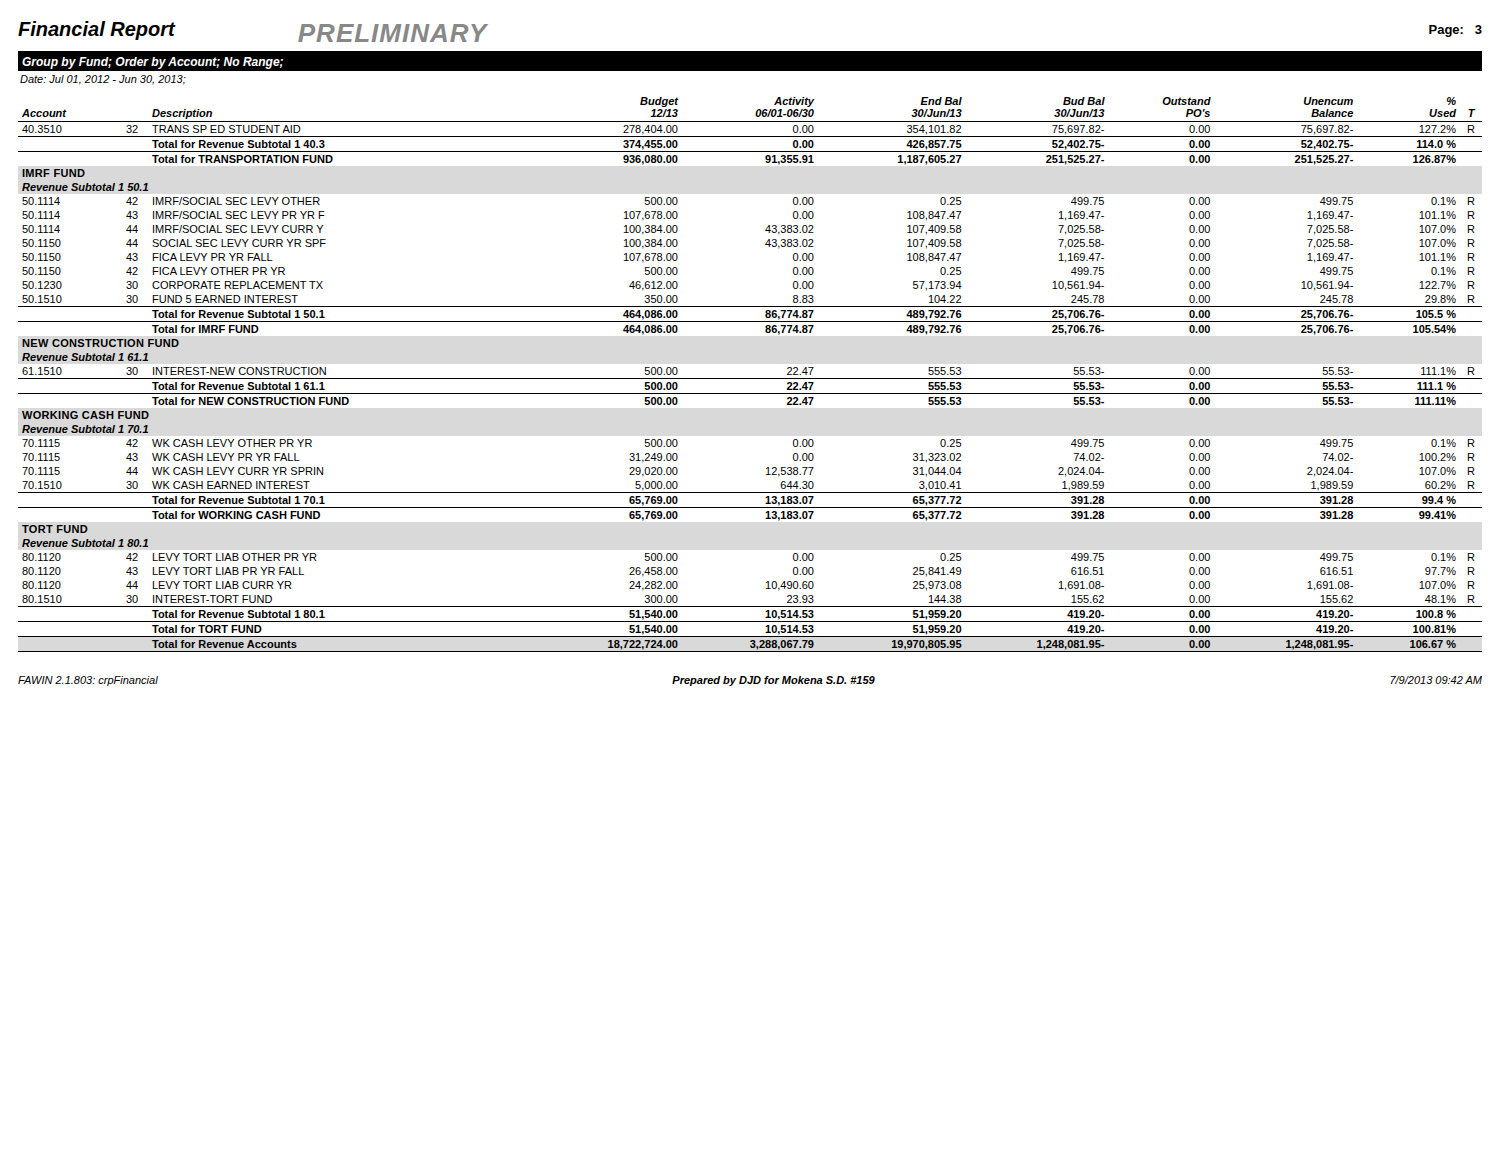Financial Report PRELIMINARY Page: 3
Group by Fund; Order by Account; No Range;
Date: Jul 01, 2012 - Jun 30, 2013;
| Account | | Description | Budget 12/13 | Activity 06/01-06/30 | End Bal 30/Jun/13 | Bud Bal 30/Jun/13 | Outstand PO's | Unencum Balance | % Used | T |
| --- | --- | --- | --- | --- | --- | --- | --- | --- | --- | --- |
| 40.3510 | 32 | TRANS SP ED STUDENT AID | 278,404.00 | 0.00 | 354,101.82 | 75,697.82- | 0.00 | 75,697.82- | 127.2% | R |
| | | Total for Revenue Subtotal 1 40.3 | 374,455.00 | 0.00 | 426,857.75 | 52,402.75- | 0.00 | 52,402.75- | 114.0 % | |
| | | Total for TRANSPORTATION FUND | 936,080.00 | 91,355.91 | 1,187,605.27 | 251,525.27- | 0.00 | 251,525.27- | 126.87% | |
| IMRF FUND |
| Revenue Subtotal 1 50.1 |
| 50.1114 | 42 | IMRF/SOCIAL SEC LEVY OTHER | 500.00 | 0.00 | 0.25 | 499.75 | 0.00 | 499.75 | 0.1% | R |
| 50.1114 | 43 | IMRF/SOCIAL SEC LEVY PR YR F | 107,678.00 | 0.00 | 108,847.47 | 1,169.47- | 0.00 | 1,169.47- | 101.1% | R |
| 50.1114 | 44 | IMRF/SOCIAL SEC LEVY CURR Y | 100,384.00 | 43,383.02 | 107,409.58 | 7,025.58- | 0.00 | 7,025.58- | 107.0% | R |
| 50.1150 | 44 | SOCIAL SEC LEVY CURR YR SPF | 100,384.00 | 43,383.02 | 107,409.58 | 7,025.58- | 0.00 | 7,025.58- | 107.0% | R |
| 50.1150 | 43 | FICA LEVY PR YR FALL | 107,678.00 | 0.00 | 108,847.47 | 1,169.47- | 0.00 | 1,169.47- | 101.1% | R |
| 50.1150 | 42 | FICA LEVY OTHER PR YR | 500.00 | 0.00 | 0.25 | 499.75 | 0.00 | 499.75 | 0.1% | R |
| 50.1230 | 30 | CORPORATE REPLACEMENT TX | 46,612.00 | 0.00 | 57,173.94 | 10,561.94- | 0.00 | 10,561.94- | 122.7% | R |
| 50.1510 | 30 | FUND 5 EARNED INTEREST | 350.00 | 8.83 | 104.22 | 245.78 | 0.00 | 245.78 | 29.8% | R |
| | | Total for Revenue Subtotal 1 50.1 | 464,086.00 | 86,774.87 | 489,792.76 | 25,706.76- | 0.00 | 25,706.76- | 105.5 % | |
| | | Total for IMRF FUND | 464,086.00 | 86,774.87 | 489,792.76 | 25,706.76- | 0.00 | 25,706.76- | 105.54% | |
| NEW CONSTRUCTION FUND |
| Revenue Subtotal 1 61.1 |
| 61.1510 | 30 | INTEREST-NEW CONSTRUCTION | 500.00 | 22.47 | 555.53 | 55.53- | 0.00 | 55.53- | 111.1% | R |
| | | Total for Revenue Subtotal 1 61.1 | 500.00 | 22.47 | 555.53 | 55.53- | 0.00 | 55.53- | 111.1 % | |
| | | Total for NEW CONSTRUCTION FUND | 500.00 | 22.47 | 555.53 | 55.53- | 0.00 | 55.53- | 111.11% | |
| WORKING CASH FUND |
| Revenue Subtotal 1 70.1 |
| 70.1115 | 42 | WK CASH LEVY OTHER PR YR | 500.00 | 0.00 | 0.25 | 499.75 | 0.00 | 499.75 | 0.1% | R |
| 70.1115 | 43 | WK CASH LEVY PR YR FALL | 31,249.00 | 0.00 | 31,323.02 | 74.02- | 0.00 | 74.02- | 100.2% | R |
| 70.1115 | 44 | WK CASH LEVY CURR YR SPRIN | 29,020.00 | 12,538.77 | 31,044.04 | 2,024.04- | 0.00 | 2,024.04- | 107.0% | R |
| 70.1510 | 30 | WK CASH EARNED INTEREST | 5,000.00 | 644.30 | 3,010.41 | 1,989.59 | 0.00 | 1,989.59 | 60.2% | R |
| | | Total for Revenue Subtotal 1 70.1 | 65,769.00 | 13,183.07 | 65,377.72 | 391.28 | 0.00 | 391.28 | 99.4 % | |
| | | Total for WORKING CASH FUND | 65,769.00 | 13,183.07 | 65,377.72 | 391.28 | 0.00 | 391.28 | 99.41% | |
| TORT FUND |
| Revenue Subtotal 1 80.1 |
| 80.1120 | 42 | LEVY TORT LIAB OTHER PR YR | 500.00 | 0.00 | 0.25 | 499.75 | 0.00 | 499.75 | 0.1% | R |
| 80.1120 | 43 | LEVY TORT LIAB PR YR FALL | 26,458.00 | 0.00 | 25,841.49 | 616.51 | 0.00 | 616.51 | 97.7% | R |
| 80.1120 | 44 | LEVY TORT LIAB CURR YR | 24,282.00 | 10,490.60 | 25,973.08 | 1,691.08- | 0.00 | 1,691.08- | 107.0% | R |
| 80.1510 | 30 | INTEREST-TORT FUND | 300.00 | 23.93 | 144.38 | 155.62 | 0.00 | 155.62 | 48.1% | R |
| | | Total for Revenue Subtotal 1 80.1 | 51,540.00 | 10,514.53 | 51,959.20 | 419.20- | 0.00 | 419.20- | 100.8 % | |
| | | Total for TORT FUND | 51,540.00 | 10,514.53 | 51,959.20 | 419.20- | 0.00 | 419.20- | 100.81% | |
| | | Total for Revenue Accounts | 18,722,724.00 | 3,288,067.79 | 19,970,805.95 | 1,248,081.95- | 0.00 | 1,248,081.95- | 106.67 % | |
FAWIN 2.1.803: crpFinancial Prepared by DJD for Mokena S.D. #159 7/9/2013 09:42 AM